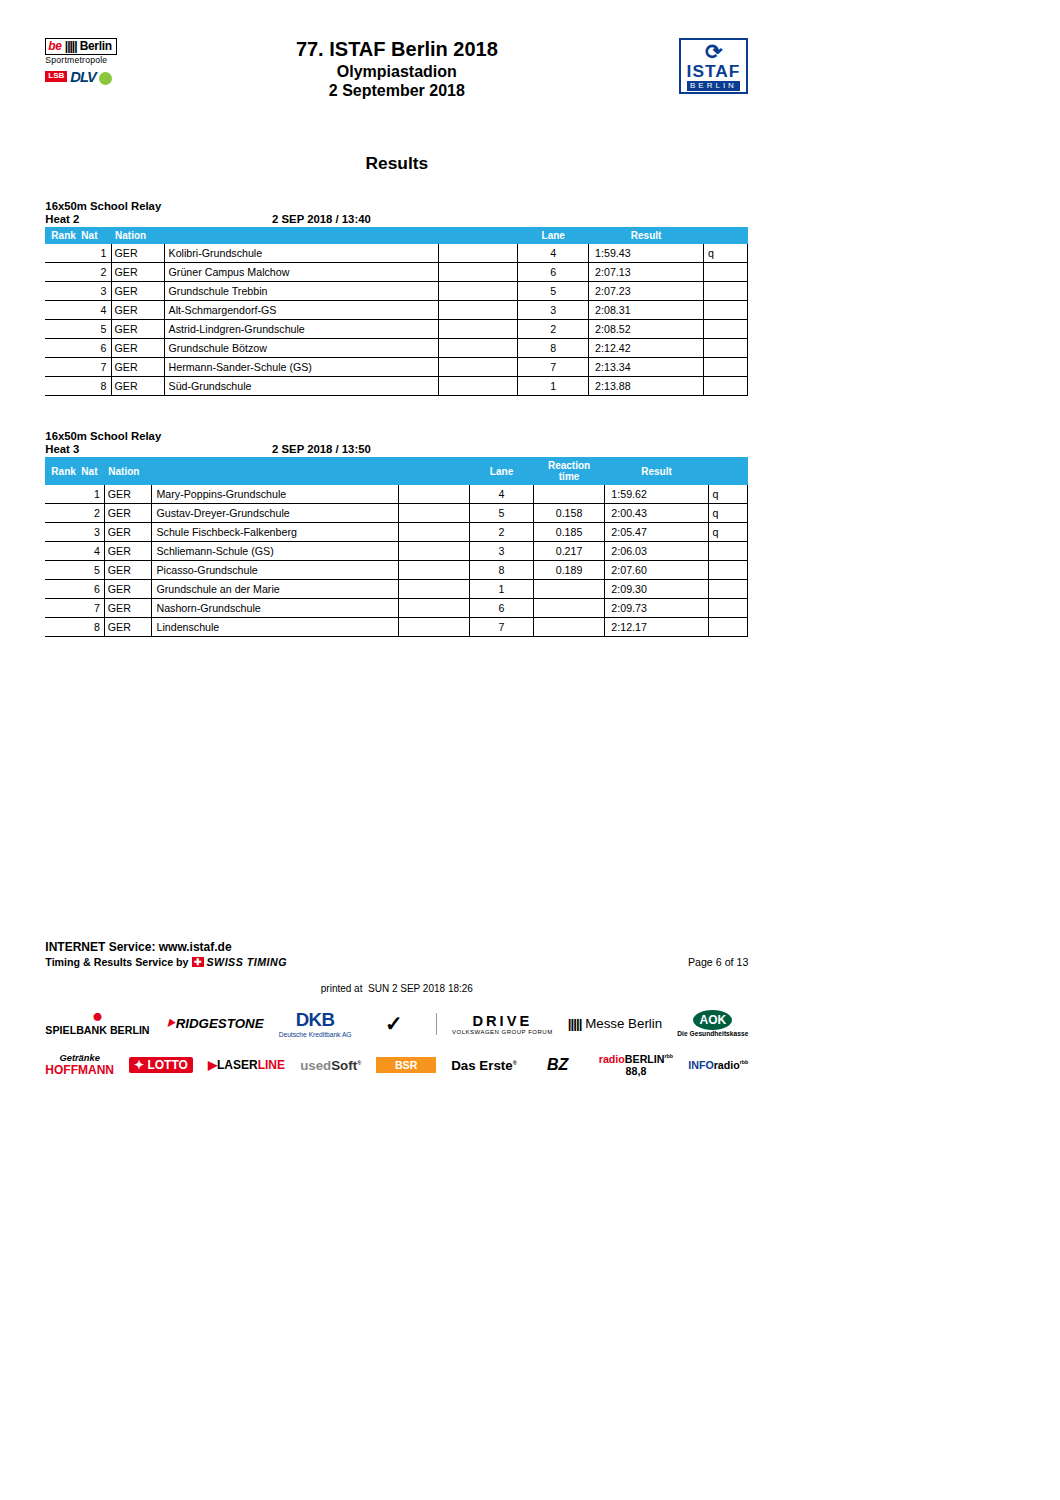be ||||| Berlin
Sportmetropole
LSB DLV
77. ISTAF Berlin 2018
Olympiastadion
2 September 2018
⟳
ISTAF BERLIN
Results
16x50m School Relay
Heat 2 2 SEP 2018 / 13:40
| Rank Nat | Nation | | | Lane | Result | |
| --- | --- | --- | --- | --- | --- | --- |
| 1 | GER | Kolibri-Grundschule | | 4 | 1:59.43 | q |
| 2 | GER | Grüner Campus Malchow | | 6 | 2:07.13 | |
| 3 | GER | Grundschule Trebbin | | 5 | 2:07.23 | |
| 4 | GER | Alt-Schmargendorf-GS | | 3 | 2:08.31 | |
| 5 | GER | Astrid-Lindgren-Grundschule | | 2 | 2:08.52 | |
| 6 | GER | Grundschule Bötzow | | 8 | 2:12.42 | |
| 7 | GER | Hermann-Sander-Schule (GS) | | 7 | 2:13.34 | |
| 8 | GER | Süd-Grundschule | | 1 | 2:13.88 | |
16x50m School Relay
Heat 3 2 SEP 2018 / 13:50
| Rank Nat | Nation | | | Lane | Reaction time | Result | |
| --- | --- | --- | --- | --- | --- | --- | --- |
| 1 | GER | Mary-Poppins-Grundschule | | 4 | | 1:59.62 | q |
| 2 | GER | Gustav-Dreyer-Grundschule | | 5 | 0.158 | 2:00.43 | q |
| 3 | GER | Schule Fischbeck-Falkenberg | | 2 | 0.185 | 2:05.47 | q |
| 4 | GER | Schliemann-Schule (GS) | | 3 | 0.217 | 2:06.03 | |
| 5 | GER | Picasso-Grundschule | | 8 | 0.189 | 2:07.60 | |
| 6 | GER | Grundschule an der Marie | | 1 | | 2:09.30 | |
| 7 | GER | Nashorn-Grundschule | | 6 | | 2:09.73 | |
| 8 | GER | Lindenschule | | 7 | | 2:12.17 | |
INTERNET Service: www.istaf.de
Timing & Results Service by ✚ SWISS TIMING
Page 6 of 13
printed at SUN 2 SEP 2018 18:26
●
SPIELBANK BERLIN
⯈RIDGESTONE
DKBDeutsche Kreditbank AG
✓
DRIVEVOLKSWAGEN GROUP FORUM
||||| Messe Berlin
AOK
Die Gesundheitskasse
Getränke HOFFMANN
✦ LOTTO
▶LASERLINE
used Soft®
BSR
Das Erste®
BZ
radio BERLINrbb
88,8
INFOradiorbb